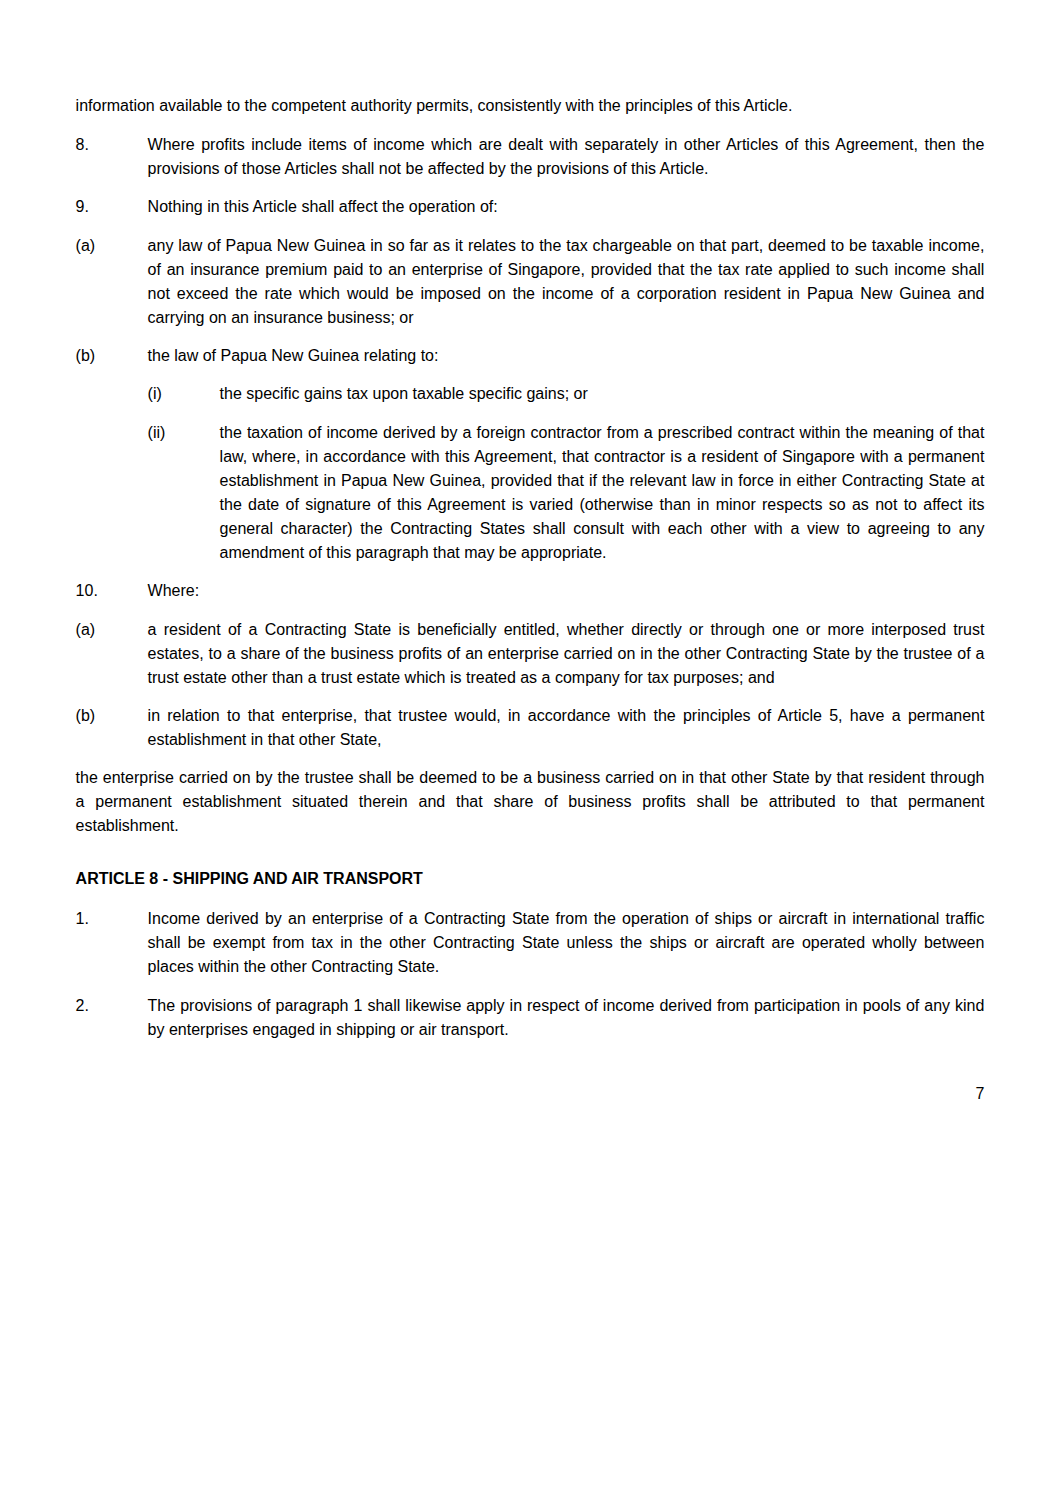information available to the competent authority permits, consistently with the principles of this Article.
8. Where profits include items of income which are dealt with separately in other Articles of this Agreement, then the provisions of those Articles shall not be affected by the provisions of this Article.
9. Nothing in this Article shall affect the operation of:
(a) any law of Papua New Guinea in so far as it relates to the tax chargeable on that part, deemed to be taxable income, of an insurance premium paid to an enterprise of Singapore, provided that the tax rate applied to such income shall not exceed the rate which would be imposed on the income of a corporation resident in Papua New Guinea and carrying on an insurance business; or
(b) the law of Papua New Guinea relating to:
(i) the specific gains tax upon taxable specific gains; or
(ii) the taxation of income derived by a foreign contractor from a prescribed contract within the meaning of that law, where, in accordance with this Agreement, that contractor is a resident of Singapore with a permanent establishment in Papua New Guinea, provided that if the relevant law in force in either Contracting State at the date of signature of this Agreement is varied (otherwise than in minor respects so as not to affect its general character) the Contracting States shall consult with each other with a view to agreeing to any amendment of this paragraph that may be appropriate.
10. Where:
(a) a resident of a Contracting State is beneficially entitled, whether directly or through one or more interposed trust estates, to a share of the business profits of an enterprise carried on in the other Contracting State by the trustee of a trust estate other than a trust estate which is treated as a company for tax purposes; and
(b) in relation to that enterprise, that trustee would, in accordance with the principles of Article 5, have a permanent establishment in that other State,
the enterprise carried on by the trustee shall be deemed to be a business carried on in that other State by that resident through a permanent establishment situated therein and that share of business profits shall be attributed to that permanent establishment.
ARTICLE 8 - SHIPPING AND AIR TRANSPORT
1. Income derived by an enterprise of a Contracting State from the operation of ships or aircraft in international traffic shall be exempt from tax in the other Contracting State unless the ships or aircraft are operated wholly between places within the other Contracting State.
2. The provisions of paragraph 1 shall likewise apply in respect of income derived from participation in pools of any kind by enterprises engaged in shipping or air transport.
7